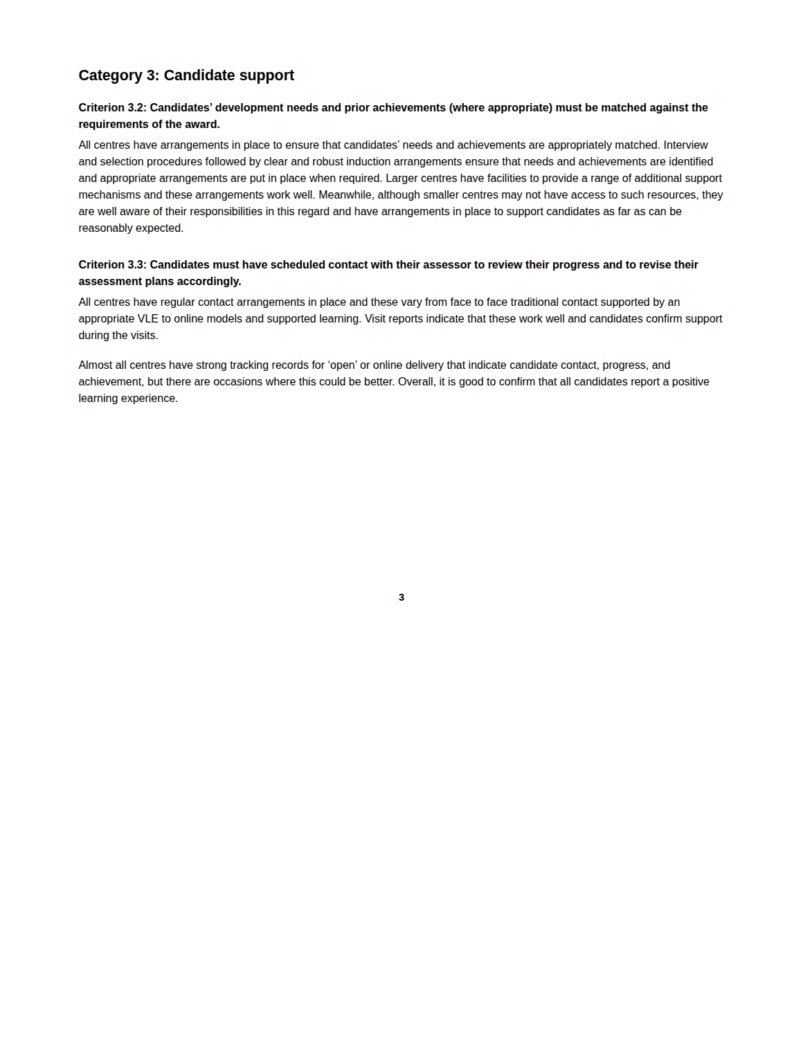Category 3: Candidate support
Criterion 3.2: Candidates’ development needs and prior achievements (where appropriate) must be matched against the requirements of the award.
All centres have arrangements in place to ensure that candidates’ needs and achievements are appropriately matched. Interview and selection procedures followed by clear and robust induction arrangements ensure that needs and achievements are identified and appropriate arrangements are put in place when required. Larger centres have facilities to provide a range of additional support mechanisms and these arrangements work well. Meanwhile, although smaller centres may not have access to such resources, they are well aware of their responsibilities in this regard and have arrangements in place to support candidates as far as can be reasonably expected.
Criterion 3.3: Candidates must have scheduled contact with their assessor to review their progress and to revise their assessment plans accordingly.
All centres have regular contact arrangements in place and these vary from face to face traditional contact supported by an appropriate VLE to online models and supported learning. Visit reports indicate that these work well and candidates confirm support during the visits.
Almost all centres have strong tracking records for ‘open’ or online delivery that indicate candidate contact, progress, and achievement, but there are occasions where this could be better. Overall, it is good to confirm that all candidates report a positive learning experience.
3